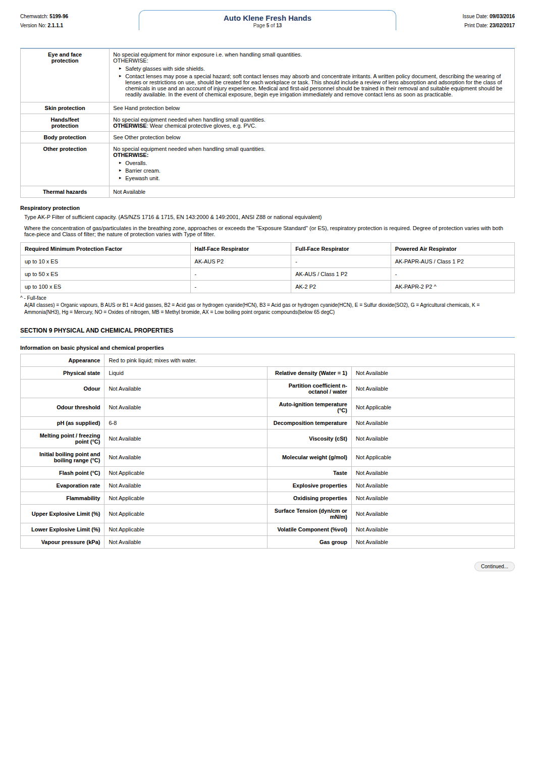Auto Klene Fresh Hands
Page 5 of 13
Chemwatch: 5199-96 Version No: 2.1.1.1
Issue Date: 09/03/2016 Print Date: 23/02/2017
| Eye and face protection | No special equipment for minor exposure i.e. when handling small quantities. OTHERWISE: Safety glasses with side shields. Contact lenses may pose a special hazard; soft contact lenses may absorb and concentrate irritants. A written policy document, describing the wearing of lenses or restrictions on use, should be created for each workplace or task. This should include a review of lens absorption and adsorption for the class of chemicals in use and an account of injury experience. Medical and first-aid personnel should be trained in their removal and suitable equipment should be readily available. In the event of chemical exposure, begin eye irrigation immediately and remove contact lens as soon as practicable. |
| Skin protection | See Hand protection below |
| Hands/feet protection | No special equipment needed when handling small quantities. OTHERWISE : Wear chemical protective gloves, e.g. PVC. |
| Body protection | See Other protection below |
| Other protection | No special equipment needed when handling small quantities. OTHERWISE: Overalls. Barrier cream. Eyewash unit. |
| Thermal hazards | Not Available |
Respiratory protection
Type AK-P Filter of sufficient capacity. (AS/NZS 1716 & 1715, EN 143:2000 & 149:2001, ANSI Z88 or national equivalent)
Where the concentration of gas/particulates in the breathing zone, approaches or exceeds the "Exposure Standard" (or ES), respiratory protection is required. Degree of protection varies with both face-piece and Class of filter; the nature of protection varies with Type of filter.
| Required Minimum Protection Factor | Half-Face Respirator | Full-Face Respirator | Powered Air Respirator |
| --- | --- | --- | --- |
| up to 10 x ES | AK-AUS P2 | - | AK-PAPR-AUS / Class 1 P2 |
| up to 50 x ES | - | AK-AUS / Class 1 P2 | - |
| up to 100 x ES | - | AK-2 P2 | AK-PAPR-2 P2 ^ |
^ - Full-face
A(All classes) = Organic vapours, B AUS or B1 = Acid gasses, B2 = Acid gas or hydrogen cyanide(HCN), B3 = Acid gas or hydrogen cyanide(HCN), E = Sulfur dioxide(SO2), G = Agricultural chemicals, K = Ammonia(NH3), Hg = Mercury, NO = Oxides of nitrogen, MB = Methyl bromide, AX = Low boiling point organic compounds(below 65 degC)
SECTION 9 PHYSICAL AND CHEMICAL PROPERTIES
Information on basic physical and chemical properties
| Appearance | Red to pink liquid; mixes with water. |
| Physical state | Liquid | Relative density (Water = 1) | Not Available |
| Odour | Not Available | Partition coefficient n-octanol / water | Not Available |
| Odour threshold | Not Available | Auto-ignition temperature (°C) | Not Applicable |
| pH (as supplied) | 6-8 | Decomposition temperature | Not Available |
| Melting point / freezing point (°C) | Not Available | Viscosity (cSt) | Not Available |
| Initial boiling point and boiling range (°C) | Not Available | Molecular weight (g/mol) | Not Applicable |
| Flash point (°C) | Not Applicable | Taste | Not Available |
| Evaporation rate | Not Available | Explosive properties | Not Available |
| Flammability | Not Applicable | Oxidising properties | Not Available |
| Upper Explosive Limit (%) | Not Applicable | Surface Tension (dyn/cm or mN/m) | Not Available |
| Lower Explosive Limit (%) | Not Applicable | Volatile Component (%vol) | Not Available |
| Vapour pressure (kPa) | Not Available | Gas group | Not Available |
Continued...